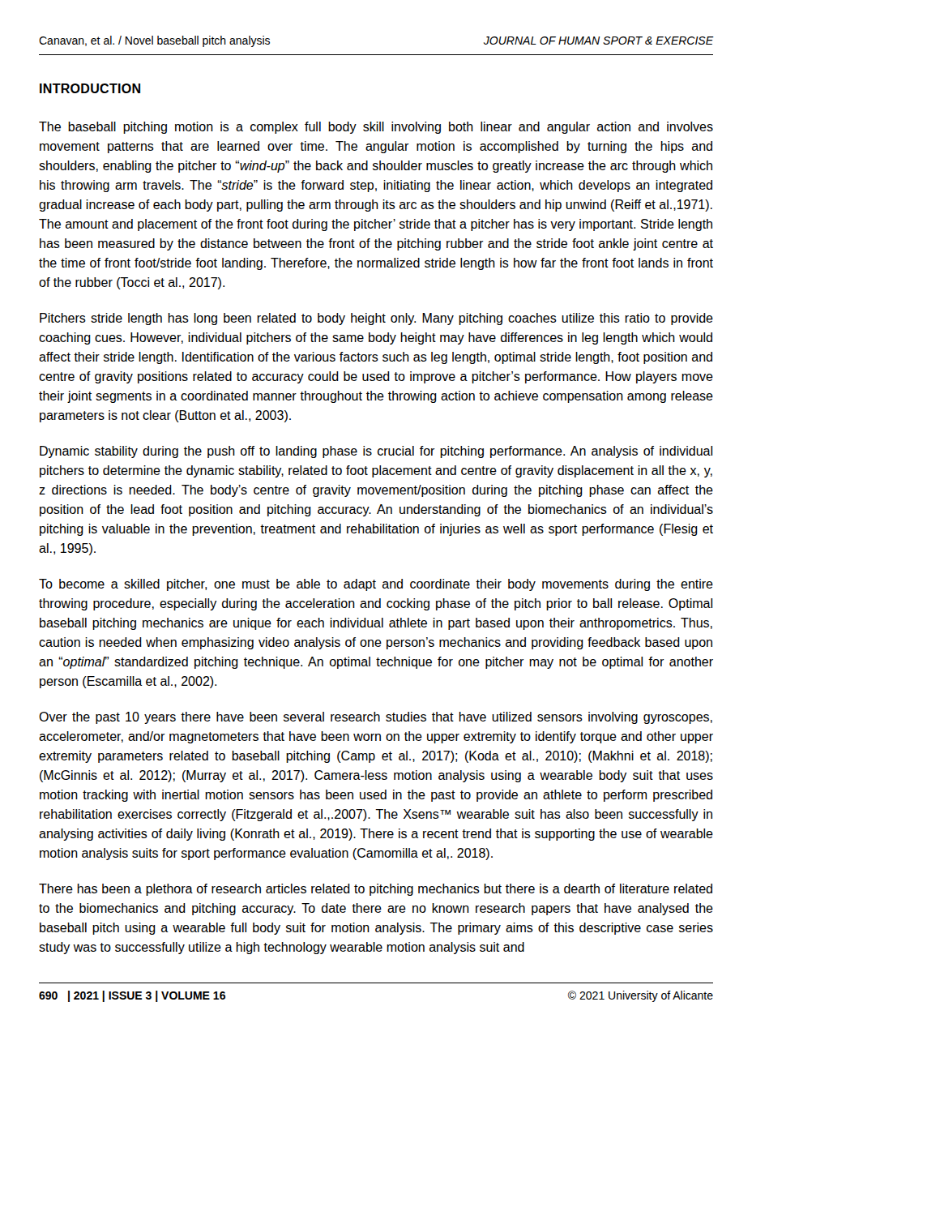Canavan, et al. / Novel baseball pitch analysis
JOURNAL OF HUMAN SPORT & EXERCISE
INTRODUCTION
The baseball pitching motion is a complex full body skill involving both linear and angular action and involves movement patterns that are learned over time. The angular motion is accomplished by turning the hips and shoulders, enabling the pitcher to “wind-up” the back and shoulder muscles to greatly increase the arc through which his throwing arm travels. The “stride” is the forward step, initiating the linear action, which develops an integrated gradual increase of each body part, pulling the arm through its arc as the shoulders and hip unwind (Reiff et al.,1971). The amount and placement of the front foot during the pitcher’ stride that a pitcher has is very important. Stride length has been measured by the distance between the front of the pitching rubber and the stride foot ankle joint centre at the time of front foot/stride foot landing. Therefore, the normalized stride length is how far the front foot lands in front of the rubber (Tocci et al., 2017).
Pitchers stride length has long been related to body height only. Many pitching coaches utilize this ratio to provide coaching cues. However, individual pitchers of the same body height may have differences in leg length which would affect their stride length. Identification of the various factors such as leg length, optimal stride length, foot position and centre of gravity positions related to accuracy could be used to improve a pitcher’s performance. How players move their joint segments in a coordinated manner throughout the throwing action to achieve compensation among release parameters is not clear (Button et al., 2003).
Dynamic stability during the push off to landing phase is crucial for pitching performance. An analysis of individual pitchers to determine the dynamic stability, related to foot placement and centre of gravity displacement in all the x, y, z directions is needed. The body’s centre of gravity movement/position during the pitching phase can affect the position of the lead foot position and pitching accuracy. An understanding of the biomechanics of an individual’s pitching is valuable in the prevention, treatment and rehabilitation of injuries as well as sport performance (Flesig et al., 1995).
To become a skilled pitcher, one must be able to adapt and coordinate their body movements during the entire throwing procedure, especially during the acceleration and cocking phase of the pitch prior to ball release. Optimal baseball pitching mechanics are unique for each individual athlete in part based upon their anthropometrics. Thus, caution is needed when emphasizing video analysis of one person’s mechanics and providing feedback based upon an “optimal” standardized pitching technique. An optimal technique for one pitcher may not be optimal for another person (Escamilla et al., 2002).
Over the past 10 years there have been several research studies that have utilized sensors involving gyroscopes, accelerometer, and/or magnetometers that have been worn on the upper extremity to identify torque and other upper extremity parameters related to baseball pitching (Camp et al., 2017); (Koda et al., 2010); (Makhni et al. 2018); (McGinnis et al. 2012); (Murray et al., 2017). Camera-less motion analysis using a wearable body suit that uses motion tracking with inertial motion sensors has been used in the past to provide an athlete to perform prescribed rehabilitation exercises correctly (Fitzgerald et al.,.2007). The Xsens™ wearable suit has also been successfully in analysing activities of daily living (Konrath et al., 2019). There is a recent trend that is supporting the use of wearable motion analysis suits for sport performance evaluation (Camomilla et al,. 2018).
There has been a plethora of research articles related to pitching mechanics but there is a dearth of literature related to the biomechanics and pitching accuracy. To date there are no known research papers that have analysed the baseball pitch using a wearable full body suit for motion analysis. The primary aims of this descriptive case series study was to successfully utilize a high technology wearable motion analysis suit and
690 | 2021 | ISSUE 3 | VOLUME 16
© 2021 University of Alicante